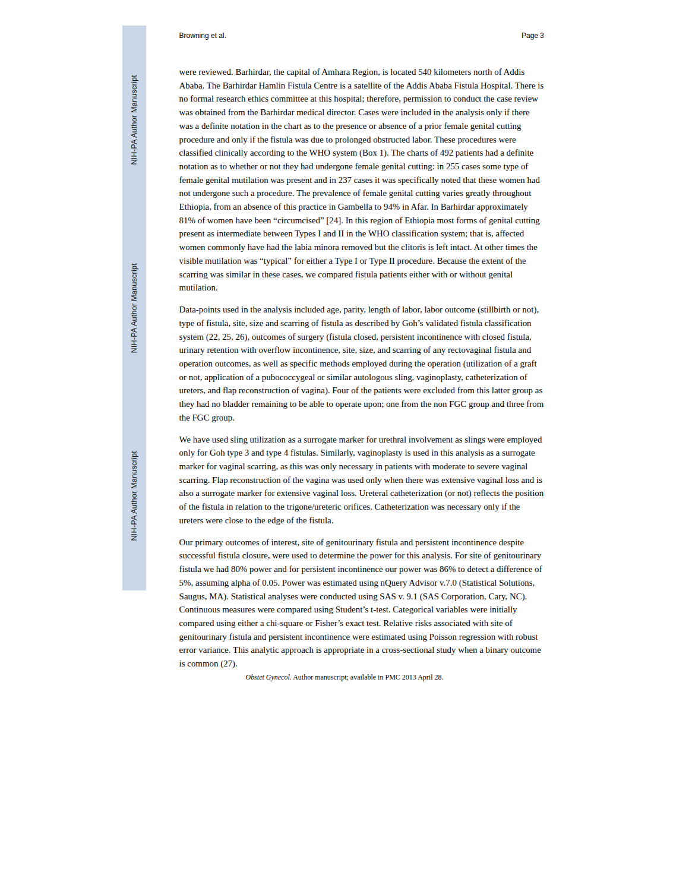NIH-PA Author Manuscript NIH-PA Author Manuscript NIH-PA Author Manuscript
Browning et al.
Page 3
were reviewed. Barhirdar, the capital of Amhara Region, is located 540 kilometers north of Addis Ababa. The Barhirdar Hamlin Fistula Centre is a satellite of the Addis Ababa Fistula Hospital. There is no formal research ethics committee at this hospital; therefore, permission to conduct the case review was obtained from the Barhirdar medical director. Cases were included in the analysis only if there was a definite notation in the chart as to the presence or absence of a prior female genital cutting procedure and only if the fistula was due to prolonged obstructed labor. These procedures were classified clinically according to the WHO system (Box 1). The charts of 492 patients had a definite notation as to whether or not they had undergone female genital cutting: in 255 cases some type of female genital mutilation was present and in 237 cases it was specifically noted that these women had not undergone such a procedure. The prevalence of female genital cutting varies greatly throughout Ethiopia, from an absence of this practice in Gambella to 94% in Afar. In Barhirdar approximately 81% of women have been “circumcised” [24]. In this region of Ethiopia most forms of genital cutting present as intermediate between Types I and II in the WHO classification system; that is, affected women commonly have had the labia minora removed but the clitoris is left intact. At other times the visible mutilation was “typical” for either a Type I or Type II procedure. Because the extent of the scarring was similar in these cases, we compared fistula patients either with or without genital mutilation.
Data-points used in the analysis included age, parity, length of labor, labor outcome (stillbirth or not), type of fistula, site, size and scarring of fistula as described by Goh’s validated fistula classification system (22, 25, 26), outcomes of surgery (fistula closed, persistent incontinence with closed fistula, urinary retention with overflow incontinence, site, size, and scarring of any rectovaginal fistula and operation outcomes, as well as specific methods employed during the operation (utilization of a graft or not, application of a pubococcygeal or similar autologous sling, vaginoplasty, catheterization of ureters, and flap reconstruction of vagina). Four of the patients were excluded from this latter group as they had no bladder remaining to be able to operate upon; one from the non FGC group and three from the FGC group.
We have used sling utilization as a surrogate marker for urethral involvement as slings were employed only for Goh type 3 and type 4 fistulas. Similarly, vaginoplasty is used in this analysis as a surrogate marker for vaginal scarring, as this was only necessary in patients with moderate to severe vaginal scarring. Flap reconstruction of the vagina was used only when there was extensive vaginal loss and is also a surrogate marker for extensive vaginal loss. Ureteral catheterization (or not) reflects the position of the fistula in relation to the trigone/ureteric orifices. Catheterization was necessary only if the ureters were close to the edge of the fistula.
Our primary outcomes of interest, site of genitourinary fistula and persistent incontinence despite successful fistula closure, were used to determine the power for this analysis. For site of genitourinary fistula we had 80% power and for persistent incontinence our power was 86% to detect a difference of 5%, assuming alpha of 0.05. Power was estimated using nQuery Advisor v.7.0 (Statistical Solutions, Saugus, MA). Statistical analyses were conducted using SAS v. 9.1 (SAS Corporation, Cary, NC). Continuous measures were compared using Student’s t-test. Categorical variables were initially compared using either a chi-square or Fisher’s exact test. Relative risks associated with site of genitourinary fistula and persistent incontinence were estimated using Poisson regression with robust error variance. This analytic approach is appropriate in a cross-sectional study when a binary outcome is common (27).
Obstet Gynecol. Author manuscript; available in PMC 2013 April 28.